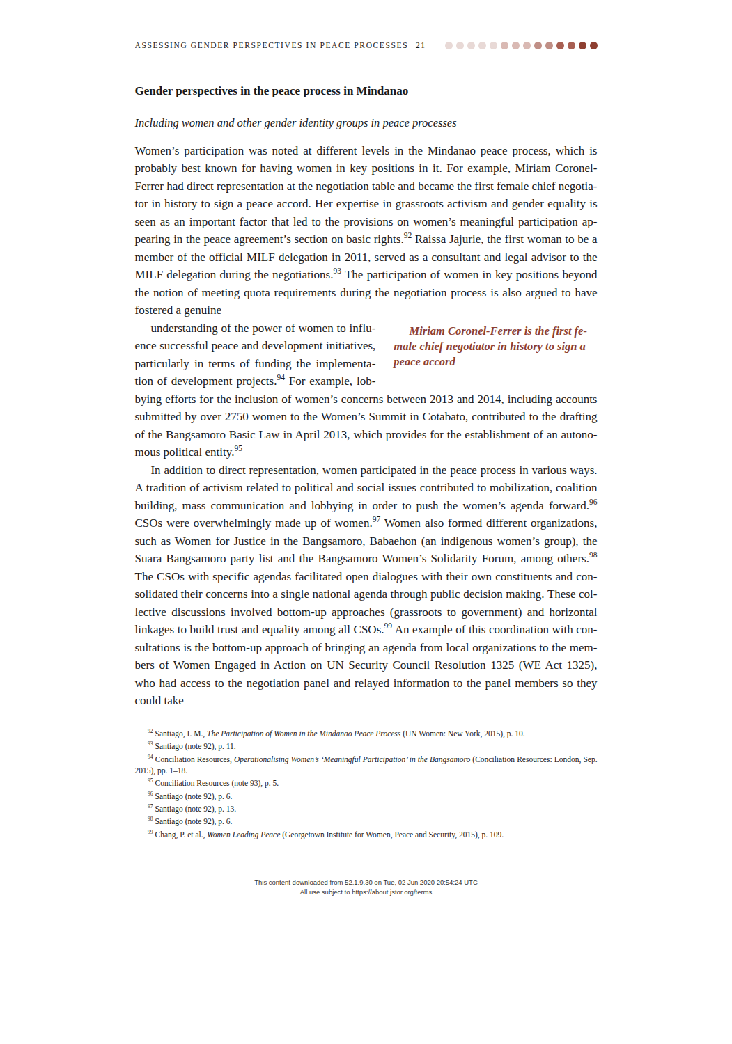Assessing gender perspectives in peace processes 21
Gender perspectives in the peace process in Mindanao
Including women and other gender identity groups in peace processes
Women’s participation was noted at different levels in the Mindanao peace process, which is probably best known for having women in key positions in it. For example, Miriam Coronel-Ferrer had direct representation at the negotiation table and became the first female chief negotiator in history to sign a peace accord. Her expertise in grassroots activism and gender equality is seen as an important factor that led to the provisions on women’s meaningful participation appearing in the peace agreement’s section on basic rights.92 Raissa Jajurie, the first woman to be a member of the official MILF delegation in 2011, served as a consultant and legal advisor to the MILF delegation during the negotiations.93 The participation of women in key positions beyond the notion of meeting quota requirements during the negotiation process is also argued to have fostered a genuine
Miriam Coronel-Ferrer is the first female chief negotiator in history to sign a peace accord
understanding of the power of women to influence successful peace and development initiatives, particularly in terms of funding the implementation of development projects.94 For example, lobbying efforts for the inclusion of women’s concerns between 2013 and 2014, including accounts submitted by over 2750 women to the Women’s Summit in Cotabato, contributed to the drafting of the Bangsamoro Basic Law in April 2013, which provides for the establishment of an autonomous political entity.95
In addition to direct representation, women participated in the peace process in various ways. A tradition of activism related to political and social issues contributed to mobilization, coalition building, mass communication and lobbying in order to push the women’s agenda forward.96 CSOs were overwhelmingly made up of women.97 Women also formed different organizations, such as Women for Justice in the Bangsamoro, Babaehon (an indigenous women’s group), the Suara Bangsamoro party list and the Bangsamoro Women’s Solidarity Forum, among others.98 The CSOs with specific agendas facilitated open dialogues with their own constituents and consolidated their concerns into a single national agenda through public decision making. These collective discussions involved bottom-up approaches (grassroots to government) and horizontal linkages to build trust and equality among all CSOs.99 An example of this coordination with consultations is the bottom-up approach of bringing an agenda from local organizations to the members of Women Engaged in Action on UN Security Council Resolution 1325 (WE Act 1325), who had access to the negotiation panel and relayed information to the panel members so they could take
92 Santiago, I. M., The Participation of Women in the Mindanao Peace Process (UN Women: New York, 2015), p. 10.
93 Santiago (note 92), p. 11.
94 Conciliation Resources, Operationalising Women’s ‘Meaningful Participation’ in the Bangsamoro (Conciliation Resources: London, Sep. 2015), pp. 1–18.
95 Conciliation Resources (note 93), p. 5.
96 Santiago (note 92), p. 6.
97 Santiago (note 92), p. 13.
98 Santiago (note 92), p. 6.
99 Chang, P. et al., Women Leading Peace (Georgetown Institute for Women, Peace and Security, 2015), p. 109.
This content downloaded from 52.1.9.30 on Tue, 02 Jun 2020 20:54:24 UTC
All use subject to https://about.jstor.org/terms